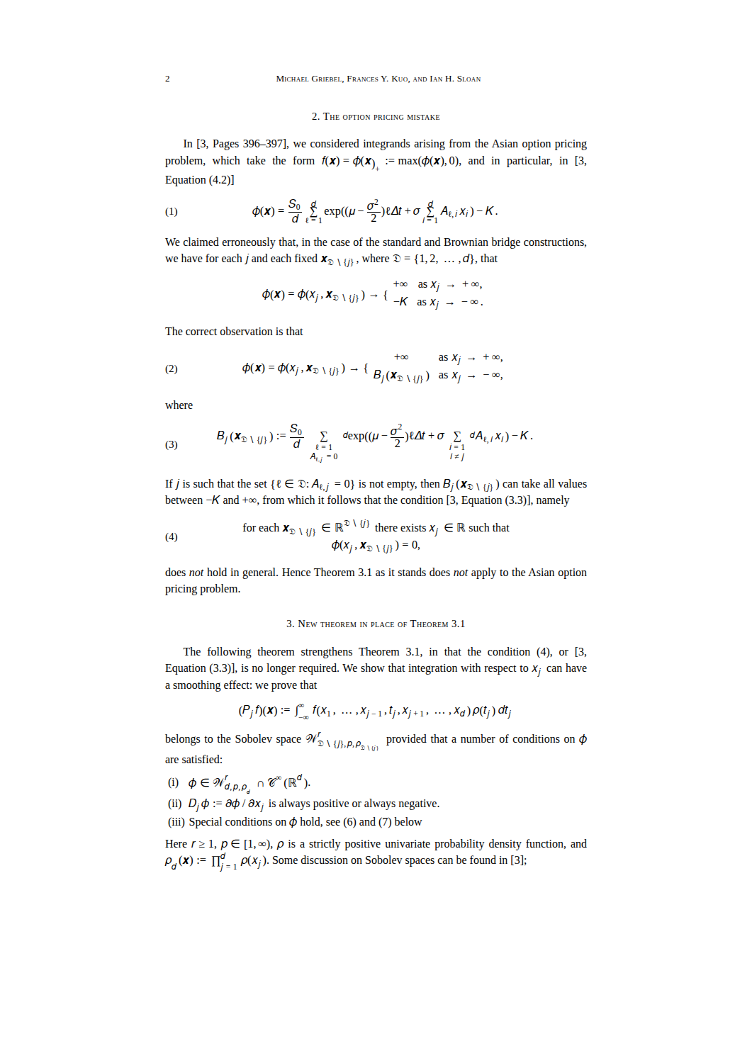2 Michael Griebel, Frances Y. Kuo, and Ian H. Sloan
2. The option pricing mistake
In [3, Pages 396–397], we considered integrands arising from the Asian option pricing problem, which take the form f(𝒙)=ϕ(𝒙)+:=max(ϕ(𝒙),0), and in particular, in [3, Equation (4.2)]
(1)
ϕ(𝒙) = S0d ∑ ℓ=1 d exp ( ( μ−σ22 ) ℓΔt + σ ∑ i=1 d Aℓ,i xi ) −K.
We claimed erroneously that, in the case of the standard and Brownian bridge constructions, we have for each j and each fixed 𝒙𝔇∖{j}, where 𝔇={1,2,…,d}, that
ϕ(𝒙) = ϕ(xj,𝒙𝔇∖{j}) → { +∞ as xj→+∞, −K as xj→−∞.
The correct observation is that
(2)
ϕ(𝒙) = ϕ(xj,𝒙𝔇∖{j}) → { +∞ as xj→+∞, Bj(𝒙𝔇∖{j}) as xj→−∞,
where
(3)
Bj(𝒙𝔇∖{j}) := S0d ∑ ℓ=1 Aℓ,j=0 d exp ( ( μ−σ22 ) ℓΔt + σ ∑ i=1 i≠j d Aℓ,i xi ) −K.
If j is such that the set {ℓ∈𝔇:Aℓ,j=0} is not empty, then Bj(𝒙𝔇∖{j}) can take all values between −K and +∞, from which it follows that the condition [3, Equation (3.3)], namely
(4)
for each 𝒙𝔇∖{j}∈ℝ𝔇∖{j} there exists xj∈ℝ such that ϕ(xj,𝒙𝔇∖{j})=0,
does not hold in general. Hence Theorem 3.1 as it stands does not apply to the Asian option pricing problem.
3. New theorem in place of Theorem 3.1
The following theorem strengthens Theorem 3.1, in that the condition (4), or [3, Equation (3.3)], is no longer required. We show that integration with respect to xj can have a smoothing effect: we prove that
(Pjf)(𝒙) := ∫ −∞ ∞ f(x1,…,xj−1,tj,xj+1,…,xd) ρ(tj) dtj
belongs to the Sobolev space 𝒲𝔇∖{j},p,ρ𝔇∖{j}r provided that a number of conditions on ϕ are satisfied:
(i) ϕ∈𝒲d,p,ρdr∩𝒞∞(ℝd).
(ii) Djϕ:=∂ϕ/∂xj is always positive or always negative.
(iii) Special conditions on ϕ hold, see (6) and (7) below
Here r≥1, p∈[1,∞), ρ is a strictly positive univariate probability density function, and ρd(𝒙):=∏j=1dρ(xj). Some discussion on Sobolev spaces can be found in [3];